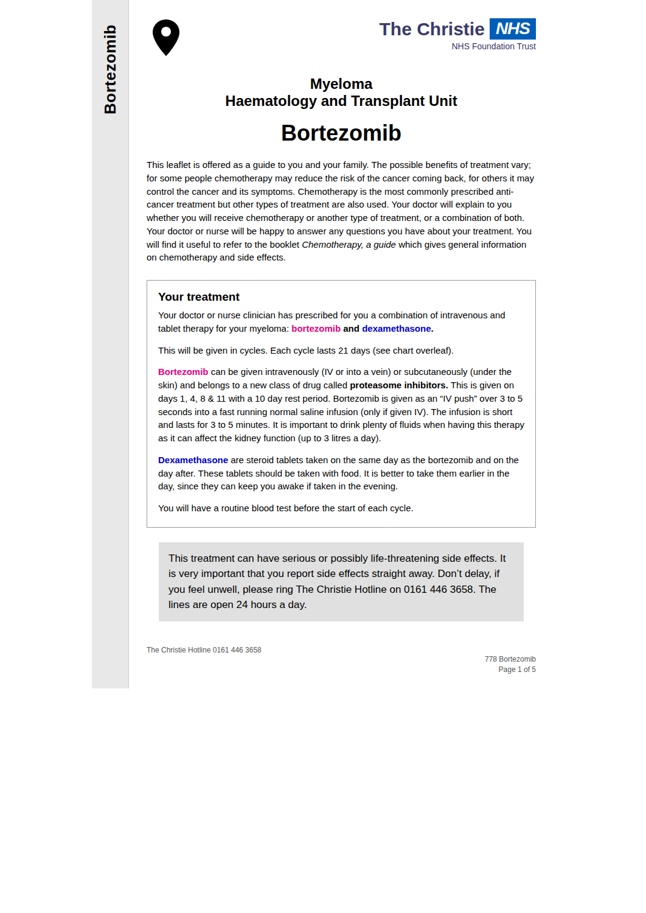Bortezomib
The Christie NHS
NHS Foundation Trust
MyelomaHaematology and Transplant Unit
Bortezomib
This leaflet is offered as a guide to you and your family. The possible benefits of treatment vary; for some people chemotherapy may reduce the risk of the cancer coming back, for others it may control the cancer and its symptoms. Chemotherapy is the most commonly prescribed anti-cancer treatment but other types of treatment are also used. Your doctor will explain to you whether you will receive chemotherapy or another type of treatment, or a combination of both. Your doctor or nurse will be happy to answer any questions you have about your treatment. You will find it useful to refer to the booklet Chemotherapy, a guide which gives general information on chemotherapy and side effects.
Your treatment
Your doctor or nurse clinician has prescribed for you a combination of intravenous and tablet therapy for your myeloma: bortezomib and dexamethasone.
This will be given in cycles. Each cycle lasts 21 days (see chart overleaf).
Bortezomib can be given intravenously (IV or into a vein) or subcutaneously (under the skin) and belongs to a new class of drug called proteasome inhibitors. This is given on days 1, 4, 8 & 11 with a 10 day rest period. Bortezomib is given as an “IV push” over 3 to 5 seconds into a fast running normal saline infusion (only if given IV). The infusion is short and lasts for 3 to 5 minutes. It is important to drink plenty of fluids when having this therapy as it can affect the kidney function (up to 3 litres a day).
Dexamethasone are steroid tablets taken on the same day as the bortezomib and on the day after. These tablets should be taken with food. It is better to take them earlier in the day, since they can keep you awake if taken in the evening.
You will have a routine blood test before the start of each cycle.
This treatment can have serious or possibly life-threatening side effects. It is very important that you report side effects straight away. Don’t delay, if you feel unwell, please ring The Christie Hotline on 0161 446 3658. The lines are open 24 hours a day.
The Christie Hotline 0161 446 3658
778 Bortezomib
Page 1 of 5